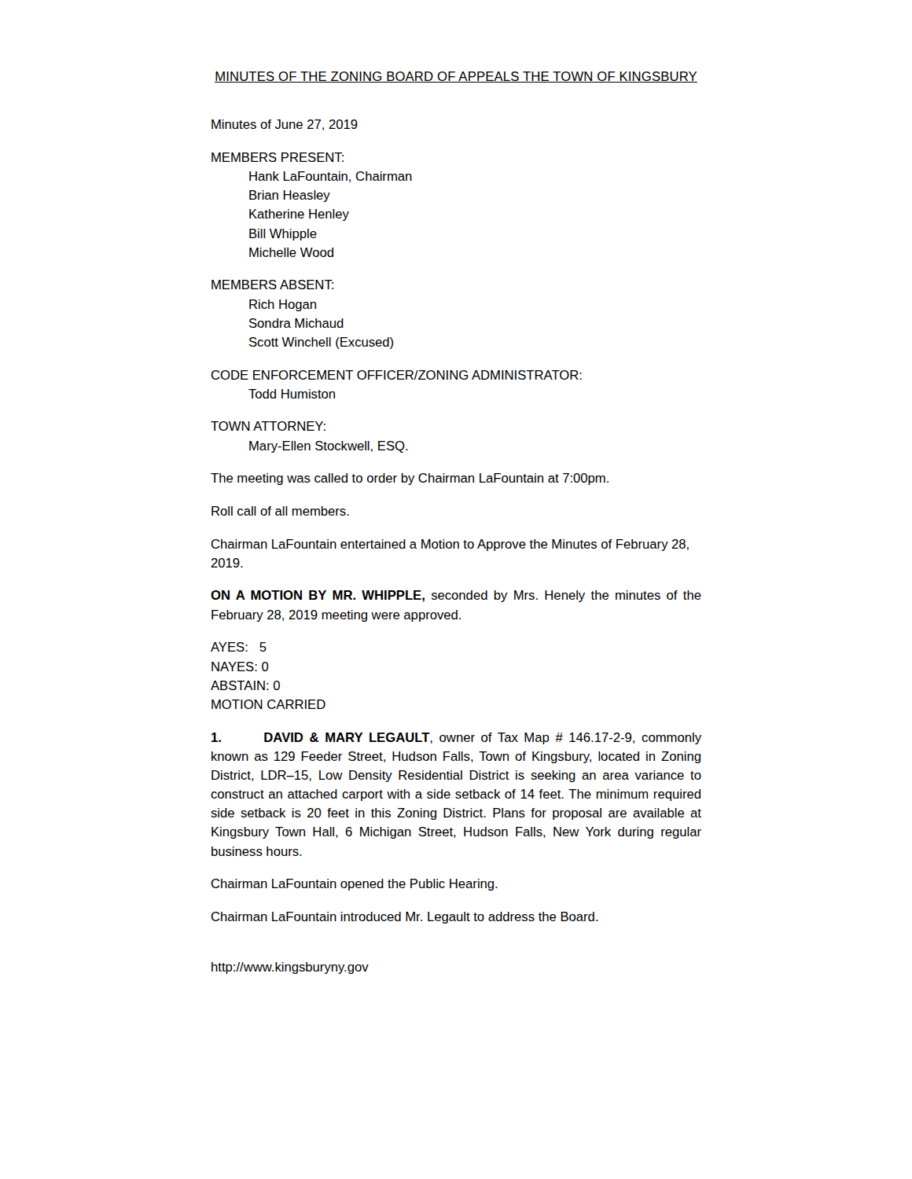MINUTES OF THE ZONING BOARD OF APPEALS THE TOWN OF KINGSBURY
Minutes of June 27, 2019
MEMBERS PRESENT:
Hank LaFountain, Chairman
Brian Heasley
Katherine Henley
Bill Whipple
Michelle Wood
MEMBERS ABSENT:
Rich Hogan
Sondra Michaud
Scott Winchell (Excused)
CODE ENFORCEMENT OFFICER/ZONING ADMINISTRATOR:
Todd Humiston
TOWN ATTORNEY:
Mary-Ellen Stockwell, ESQ.
The meeting was called to order by Chairman LaFountain at 7:00pm.
Roll call of all members.
Chairman LaFountain entertained a Motion to Approve the Minutes of February 28, 2019.
ON A MOTION BY MR. WHIPPLE, seconded by Mrs. Henely the minutes of the February 28, 2019 meeting were approved.
AYES: 5
NAYES: 0
ABSTAIN: 0
MOTION CARRIED
1. DAVID & MARY LEGAULT, owner of Tax Map # 146.17-2-9, commonly known as 129 Feeder Street, Hudson Falls, Town of Kingsbury, located in Zoning District, LDR–15, Low Density Residential District is seeking an area variance to construct an attached carport with a side setback of 14 feet. The minimum required side setback is 20 feet in this Zoning District. Plans for proposal are available at Kingsbury Town Hall, 6 Michigan Street, Hudson Falls, New York during regular business hours.
Chairman LaFountain opened the Public Hearing.
Chairman LaFountain introduced Mr. Legault to address the Board.
http://www.kingsburyny.gov